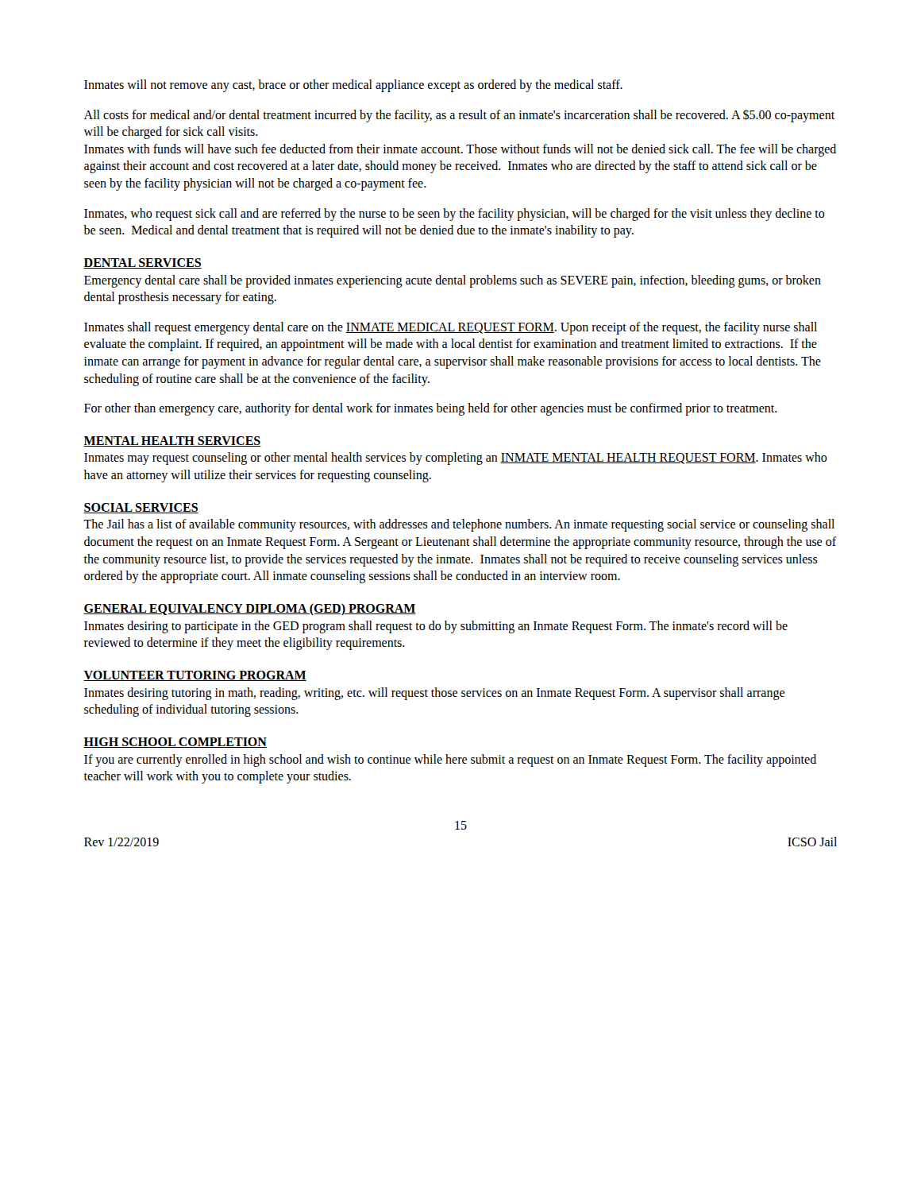Inmates will not remove any cast, brace or other medical appliance except as ordered by the medical staff.
All costs for medical and/or dental treatment incurred by the facility, as a result of an inmate's incarceration shall be recovered. A $5.00 co-payment will be charged for sick call visits.
Inmates with funds will have such fee deducted from their inmate account. Those without funds will not be denied sick call. The fee will be charged against their account and cost recovered at a later date, should money be received. Inmates who are directed by the staff to attend sick call or be seen by the facility physician will not be charged a co-payment fee.
Inmates, who request sick call and are referred by the nurse to be seen by the facility physician, will be charged for the visit unless they decline to be seen. Medical and dental treatment that is required will not be denied due to the inmate's inability to pay.
Dental Services
Emergency dental care shall be provided inmates experiencing acute dental problems such as SEVERE pain, infection, bleeding gums, or broken dental prosthesis necessary for eating.
Inmates shall request emergency dental care on the INMATE MEDICAL REQUEST FORM. Upon receipt of the request, the facility nurse shall evaluate the complaint. If required, an appointment will be made with a local dentist for examination and treatment limited to extractions. If the inmate can arrange for payment in advance for regular dental care, a supervisor shall make reasonable provisions for access to local dentists. The scheduling of routine care shall be at the convenience of the facility.
For other than emergency care, authority for dental work for inmates being held for other agencies must be confirmed prior to treatment.
Mental Health Services
Inmates may request counseling or other mental health services by completing an INMATE MENTAL HEALTH REQUEST FORM. Inmates who have an attorney will utilize their services for requesting counseling.
Social Services
The Jail has a list of available community resources, with addresses and telephone numbers. An inmate requesting social service or counseling shall document the request on an Inmate Request Form. A Sergeant or Lieutenant shall determine the appropriate community resource, through the use of the community resource list, to provide the services requested by the inmate. Inmates shall not be required to receive counseling services unless ordered by the appropriate court. All inmate counseling sessions shall be conducted in an interview room.
General Equivalency Diploma (GED) Program
Inmates desiring to participate in the GED program shall request to do by submitting an Inmate Request Form. The inmate's record will be reviewed to determine if they meet the eligibility requirements.
Volunteer Tutoring Program
Inmates desiring tutoring in math, reading, writing, etc. will request those services on an Inmate Request Form. A supervisor shall arrange scheduling of individual tutoring sessions.
High School Completion
If you are currently enrolled in high school and wish to continue while here submit a request on an Inmate Request Form. The facility appointed teacher will work with you to complete your studies.
15
Rev 1/22/2019 ICSO Jail